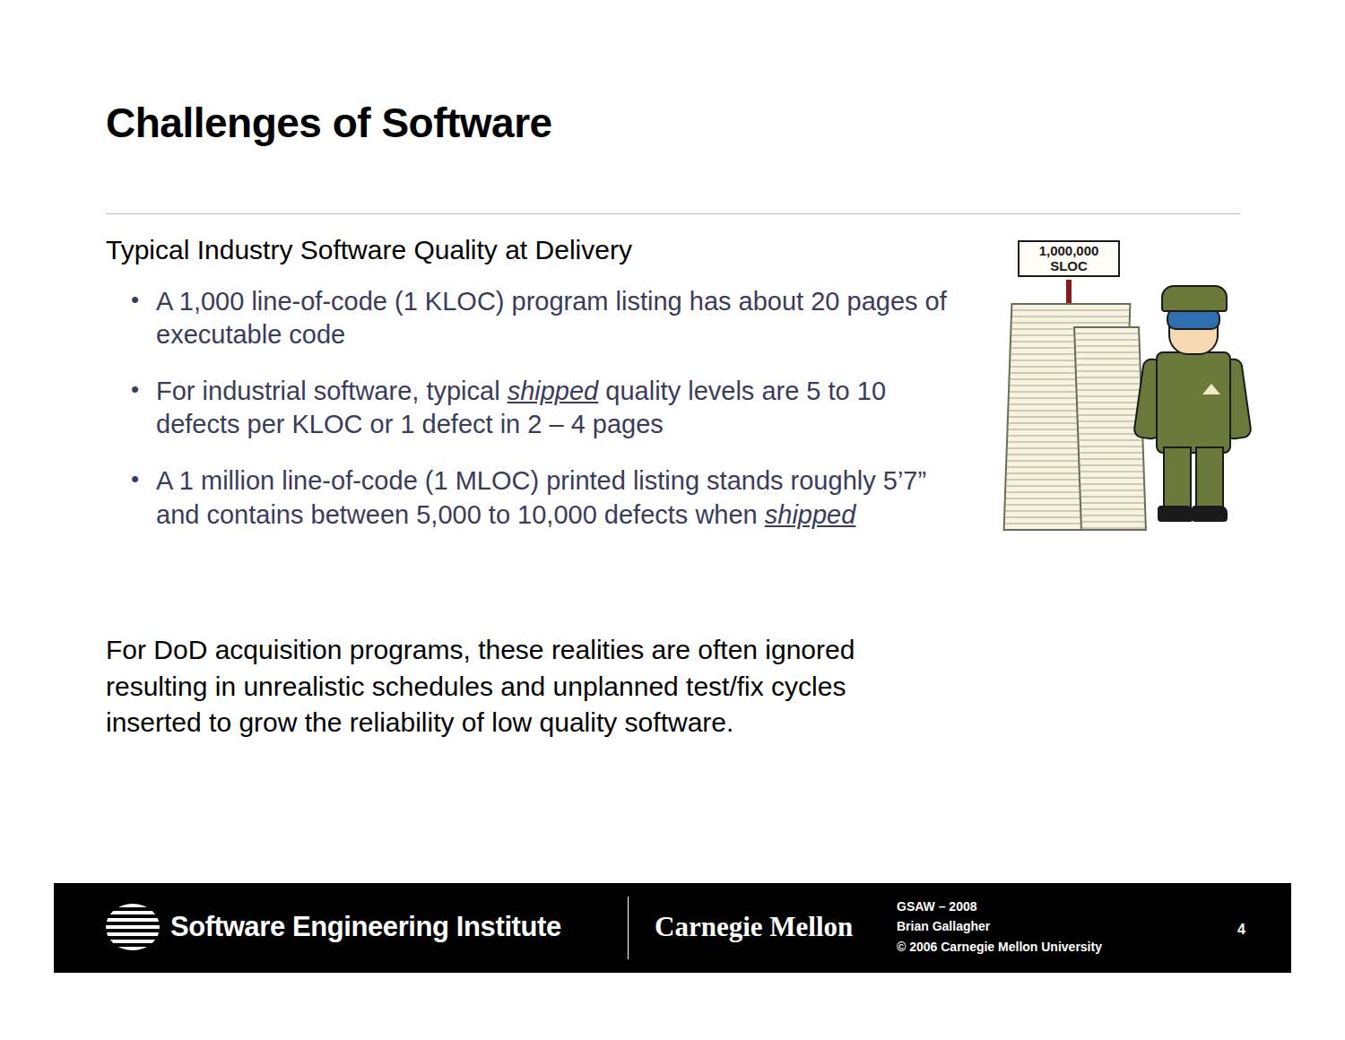Challenges of Software
Typical Industry Software Quality at Delivery
A 1,000 line-of-code (1 KLOC) program listing has about 20 pages of executable code
For industrial software, typical shipped quality levels are 5 to 10 defects per KLOC or 1 defect in 2 – 4 pages
A 1 million line-of-code (1 MLOC) printed listing stands roughly 5’7” and contains between 5,000 to 10,000 defects when shipped
For DoD acquisition programs, these realities are often ignored resulting in unrealistic schedules and unplanned test/fix cycles inserted to grow the reliability of low quality software.
1,000,000
SLOC
Software Engineering Institute
Carnegie Mellon
GSAW – 2008
Brian Gallagher
© 2006 Carnegie Mellon University
4